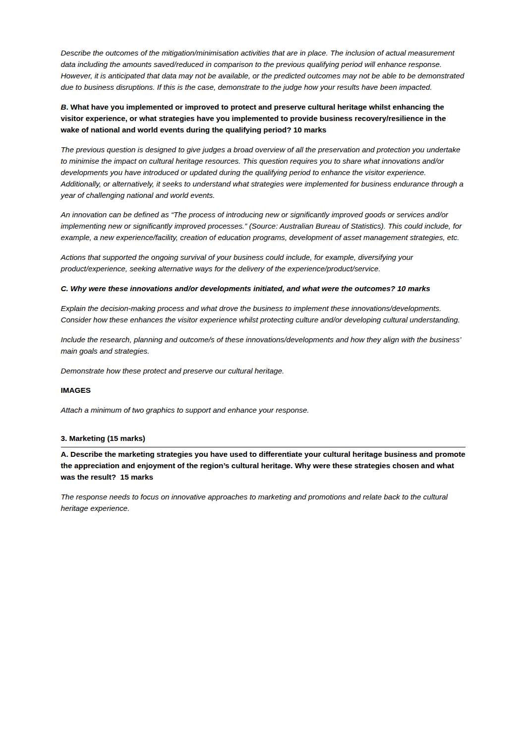Describe the outcomes of the mitigation/minimisation activities that are in place. The inclusion of actual measurement data including the amounts saved/reduced in comparison to the previous qualifying period will enhance response. However, it is anticipated that data may not be available, or the predicted outcomes may not be able to be demonstrated due to business disruptions. If this is the case, demonstrate to the judge how your results have been impacted.
B. What have you implemented or improved to protect and preserve cultural heritage whilst enhancing the visitor experience, or what strategies have you implemented to provide business recovery/resilience in the wake of national and world events during the qualifying period? 10 marks
The previous question is designed to give judges a broad overview of all the preservation and protection you undertake to minimise the impact on cultural heritage resources. This question requires you to share what innovations and/or developments you have introduced or updated during the qualifying period to enhance the visitor experience. Additionally, or alternatively, it seeks to understand what strategies were implemented for business endurance through a year of challenging national and world events.
An innovation can be defined as “The process of introducing new or significantly improved goods or services and/or implementing new or significantly improved processes.” (Source: Australian Bureau of Statistics). This could include, for example, a new experience/facility, creation of education programs, development of asset management strategies, etc.
Actions that supported the ongoing survival of your business could include, for example, diversifying your product/experience, seeking alternative ways for the delivery of the experience/product/service.
C. Why were these innovations and/or developments initiated, and what were the outcomes? 10 marks
Explain the decision-making process and what drove the business to implement these innovations/developments. Consider how these enhances the visitor experience whilst protecting culture and/or developing cultural understanding.
Include the research, planning and outcome/s of these innovations/developments and how they align with the business’ main goals and strategies.
Demonstrate how these protect and preserve our cultural heritage.
IMAGES
Attach a minimum of two graphics to support and enhance your response.
3. Marketing (15 marks)
A. Describe the marketing strategies you have used to differentiate your cultural heritage business and promote the appreciation and enjoyment of the region’s cultural heritage. Why were these strategies chosen and what was the result? 15 marks
The response needs to focus on innovative approaches to marketing and promotions and relate back to the cultural heritage experience.